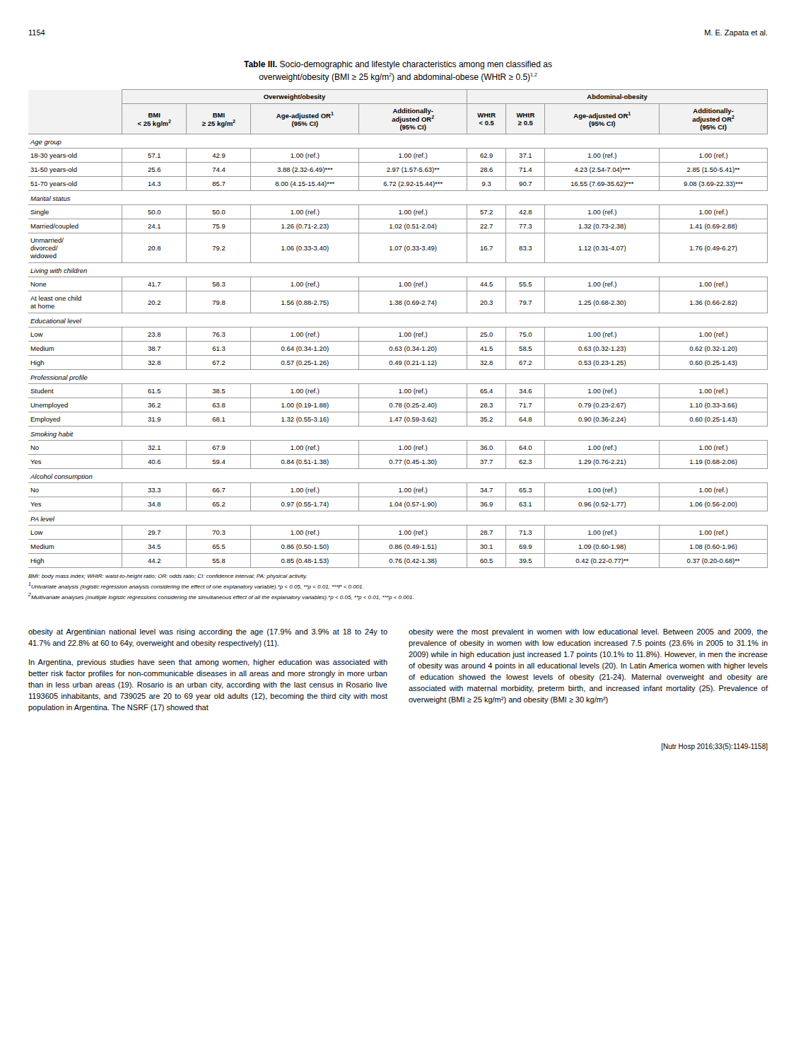1154 M. E. Zapata et al.
Table III. Socio-demographic and lifestyle characteristics among men classified as
overweight/obesity (BMI ≥ 25 kg/m2) and abdominal-obese (WHtR ≥ 0.5)1,2
| | Overweight/obesity | Abdominal-obesity |
| --- | --- | --- |
| BMI < 25 kg/m 2 | BMI ≥ 25 kg/m 2 | Age-adjusted OR 1 (95% CI) | Additionally- adjusted OR 2 (95% CI) | WHtR < 0.5 | WHtR ≥ 0.5 | Age-adjusted OR 1 (95% CI) | Additionally- adjusted OR 2 (95% CI) |
| Age group |
| 18-30 years-old | 57.1 | 42.9 | 1.00 (ref.) | 1.00 (ref.) | 62.9 | 37.1 | 1.00 (ref.) | 1.00 (ref.) |
| 31-50 years-old | 25.6 | 74.4 | 3.88 (2.32-6.49)*** | 2.97 (1.57-5.63)** | 28.6 | 71.4 | 4.23 (2.54-7.04)*** | 2.85 (1.50-5.41)** |
| 51-70 years-old | 14.3 | 85.7 | 8.00 (4.15-15.44)*** | 6.72 (2.92-15.44)*** | 9.3 | 90.7 | 16.55 (7.69-35.62)*** | 9.08 (3.69-22.33)*** |
| Marital status |
| Single | 50.0 | 50.0 | 1.00 (ref.) | 1.00 (ref.) | 57.2 | 42.8 | 1.00 (ref.) | 1.00 (ref.) |
| Married/coupled | 24.1 | 75.9 | 1.26 (0.71-2.23) | 1.02 (0.51-2.04) | 22.7 | 77.3 | 1.32 (0.73-2.38) | 1.41 (0.69-2.88) |
| Unmarried/ divorced/ widowed | 20.8 | 79.2 | 1.06 (0.33-3.40) | 1.07 (0.33-3.49) | 16.7 | 83.3 | 1.12 (0.31-4.07) | 1.76 (0.49-6.27) |
| Living with children |
| None | 41.7 | 58.3 | 1.00 (ref.) | 1.00 (ref.) | 44.5 | 55.5 | 1.00 (ref.) | 1.00 (ref.) |
| At least one child at home | 20.2 | 79.8 | 1.56 (0.88-2.75) | 1.38 (0.69-2.74) | 20.3 | 79.7 | 1.25 (0.68-2.30) | 1.36 (0.66-2.82) |
| Educational level |
| Low | 23.8 | 76.3 | 1.00 (ref.) | 1.00 (ref.) | 25.0 | 75.0 | 1.00 (ref.) | 1.00 (ref.) |
| Medium | 38.7 | 61.3 | 0.64 (0.34-1.20) | 0.63 (0.34-1.20) | 41.5 | 58.5 | 0.63 (0.32-1.23) | 0.62 (0.32-1.20) |
| High | 32.8 | 67.2 | 0.57 (0.25-1.26) | 0.49 (0.21-1.12) | 32.8 | 67.2 | 0.53 (0.23-1.25) | 0.60 (0.25-1.43) |
| Professional profile |
| Student | 61.5 | 38.5 | 1.00 (ref.) | 1.00 (ref.) | 65.4 | 34.6 | 1.00 (ref.) | 1.00 (ref.) |
| Unemployed | 36.2 | 63.8 | 1.00 (0.19-1.88) | 0.78 (0.25-2.40) | 28.3 | 71.7 | 0.79 (0.23-2.67) | 1.10 (0.33-3.66) |
| Employed | 31.9 | 68.1 | 1.32 (0.55-3.16) | 1.47 (0.59-3.62) | 35.2 | 64.8 | 0.90 (0.36-2.24) | 0.60 (0.25-1.43) |
| Smoking habit |
| No | 32.1 | 67.9 | 1.00 (ref.) | 1.00 (ref.) | 36.0 | 64.0 | 1.00 (ref.) | 1.00 (ref.) |
| Yes | 40.6 | 59.4 | 0.84 (0.51-1.38) | 0.77 (0.45-1.30) | 37.7 | 62.3 | 1.29 (0.76-2.21) | 1.19 (0.68-2.06) |
| Alcohol consumption |
| No | 33.3 | 66.7 | 1.00 (ref.) | 1.00 (ref.) | 34.7 | 65.3 | 1.00 (ref.) | 1.00 (ref.) |
| Yes | 34.8 | 65.2 | 0.97 (0.55-1.74) | 1.04 (0.57-1.90) | 36.9 | 63.1 | 0.96 (0.52-1.77) | 1.06 (0.56-2.00) |
| PA level |
| Low | 29.7 | 70.3 | 1.00 (ref.) | 1.00 (ref.) | 28.7 | 71.3 | 1.00 (ref.) | 1.00 (ref.) |
| Medium | 34.5 | 65.5 | 0.86 (0.50-1.50) | 0.86 (0.49-1.51) | 30.1 | 69.9 | 1.09 (0.60-1.98) | 1.08 (0.60-1.96) |
| High | 44.2 | 55.8 | 0.85 (0.48-1.53) | 0.76 (0.42-1.38) | 60.5 | 39.5 | 0.42 (0.22-0.77)** | 0.37 (0.20-0.68)** |
BMI: body mass index; WHtR: waist-to-height ratio; OR: odds ratio; CI: confidence interval; PA: physical activity.
1Univariate analysis (logistic regression analysis considering the effect of one explanatory variable).*p < 0.05, **p < 0.01, ***P < 0.001.
2Multivariate analyses (multiple logistic regressions considering the simultaneous effect of all the explanatory variables).*p < 0.05, **p < 0.01, ***p < 0.001.
obesity at Argentinian national level was rising according the age (17.9% and 3.9% at 18 to 24y to 41.7% and 22.8% at 60 to 64y, overweight and obesity respectively) (11).
In Argentina, previous studies have seen that among women, higher education was associated with better risk factor profiles for non-communicable diseases in all areas and more strongly in more urban than in less urban areas (19). Rosario is an urban city, according with the last census in Rosario live 1193605 inhabitants, and 739025 are 20 to 69 year old adults (12), becoming the third city with most population in Argentina. The NSRF (17) showed that
obesity were the most prevalent in women with low educational level. Between 2005 and 2009, the prevalence of obesity in women with low education increased 7.5 points (23.6% in 2005 to 31.1% in 2009) while in high education just increased 1.7 points (10.1% to 11.8%). However, in men the increase of obesity was around 4 points in all educational levels (20). In Latin America women with higher levels of education showed the lowest levels of obesity (21-24). Maternal overweight and obesity are associated with maternal morbidity, preterm birth, and increased infant mortality (25). Prevalence of overweight (BMI ≥ 25 kg/m²) and obesity (BMI ≥ 30 kg/m²)
[Nutr Hosp 2016;33(5):1149-1158]